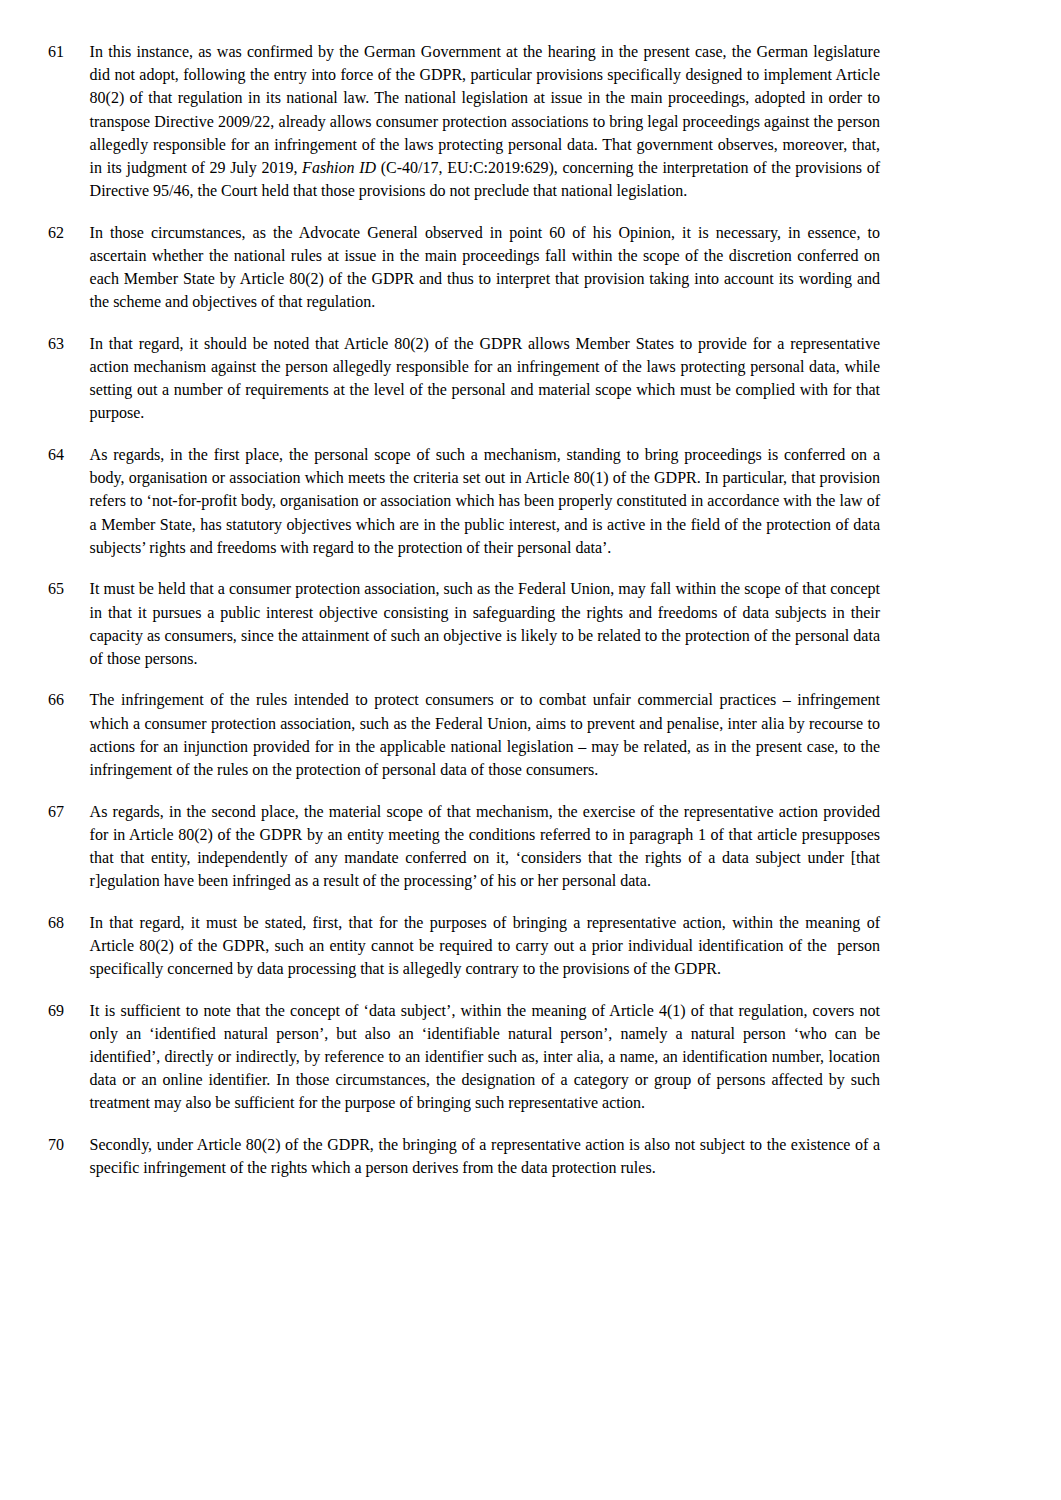In this instance, as was confirmed by the German Government at the hearing in the present case, the German legislature did not adopt, following the entry into force of the GDPR, particular provisions specifically designed to implement Article 80(2) of that regulation in its national law. The national legislation at issue in the main proceedings, adopted in order to transpose Directive 2009/22, already allows consumer protection associations to bring legal proceedings against the person allegedly responsible for an infringement of the laws protecting personal data. That government observes, moreover, that, in its judgment of 29 July 2019, Fashion ID (C‑40/17, EU:C:2019:629), concerning the interpretation of the provisions of Directive 95/46, the Court held that those provisions do not preclude that national legislation.
In those circumstances, as the Advocate General observed in point 60 of his Opinion, it is necessary, in essence, to ascertain whether the national rules at issue in the main proceedings fall within the scope of the discretion conferred on each Member State by Article 80(2) of the GDPR and thus to interpret that provision taking into account its wording and the scheme and objectives of that regulation.
In that regard, it should be noted that Article 80(2) of the GDPR allows Member States to provide for a representative action mechanism against the person allegedly responsible for an infringement of the laws protecting personal data, while setting out a number of requirements at the level of the personal and material scope which must be complied with for that purpose.
As regards, in the first place, the personal scope of such a mechanism, standing to bring proceedings is conferred on a body, organisation or association which meets the criteria set out in Article 80(1) of the GDPR. In particular, that provision refers to ‘not-for-profit body, organisation or association which has been properly constituted in accordance with the law of a Member State, has statutory objectives which are in the public interest, and is active in the field of the protection of data subjects’ rights and freedoms with regard to the protection of their personal data’.
It must be held that a consumer protection association, such as the Federal Union, may fall within the scope of that concept in that it pursues a public interest objective consisting in safeguarding the rights and freedoms of data subjects in their capacity as consumers, since the attainment of such an objective is likely to be related to the protection of the personal data of those persons.
The infringement of the rules intended to protect consumers or to combat unfair commercial practices – infringement which a consumer protection association, such as the Federal Union, aims to prevent and penalise, inter alia by recourse to actions for an injunction provided for in the applicable national legislation – may be related, as in the present case, to the infringement of the rules on the protection of personal data of those consumers.
As regards, in the second place, the material scope of that mechanism, the exercise of the representative action provided for in Article 80(2) of the GDPR by an entity meeting the conditions referred to in paragraph 1 of that article presupposes that that entity, independently of any mandate conferred on it, ‘considers that the rights of a data subject under [that r]egulation have been infringed as a result of the processing’ of his or her personal data.
In that regard, it must be stated, first, that for the purposes of bringing a representative action, within the meaning of Article 80(2) of the GDPR, such an entity cannot be required to carry out a prior individual identification of the person specifically concerned by data processing that is allegedly contrary to the provisions of the GDPR.
It is sufficient to note that the concept of ‘data subject’, within the meaning of Article 4(1) of that regulation, covers not only an ‘identified natural person’, but also an ‘identifiable natural person’, namely a natural person ‘who can be identified’, directly or indirectly, by reference to an identifier such as, inter alia, a name, an identification number, location data or an online identifier. In those circumstances, the designation of a category or group of persons affected by such treatment may also be sufficient for the purpose of bringing such representative action.
Secondly, under Article 80(2) of the GDPR, the bringing of a representative action is also not subject to the existence of a specific infringement of the rights which a person derives from the data protection rules.